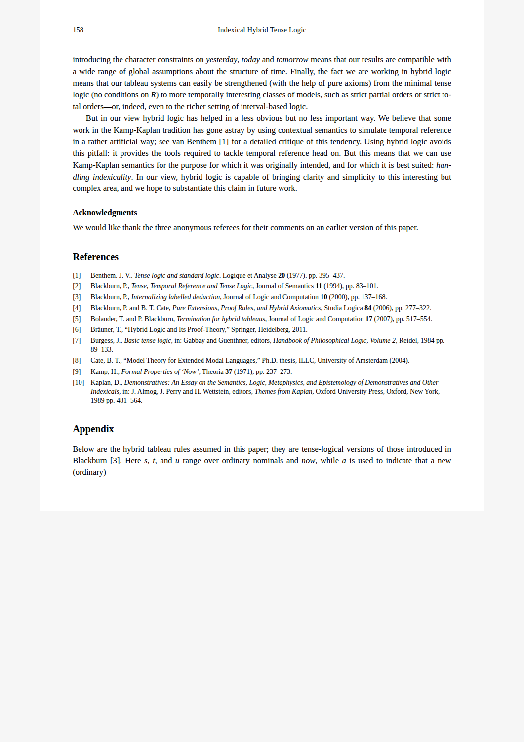158 Indexical Hybrid Tense Logic
introducing the character constraints on yesterday, today and tomorrow means that our results are compatible with a wide range of global assumptions about the structure of time. Finally, the fact we are working in hybrid logic means that our tableau systems can easily be strengthened (with the help of pure axioms) from the minimal tense logic (no conditions on R) to more temporally interesting classes of models, such as strict partial orders or strict total orders—or, indeed, even to the richer setting of interval-based logic.
But in our view hybrid logic has helped in a less obvious but no less important way. We believe that some work in the Kamp-Kaplan tradition has gone astray by using contextual semantics to simulate temporal reference in a rather artificial way; see van Benthem [1] for a detailed critique of this tendency. Using hybrid logic avoids this pitfall: it provides the tools required to tackle temporal reference head on. But this means that we can use Kamp-Kaplan semantics for the purpose for which it was originally intended, and for which it is best suited: handling indexicality. In our view, hybrid logic is capable of bringing clarity and simplicity to this interesting but complex area, and we hope to substantiate this claim in future work.
Acknowledgments
We would like thank the three anonymous referees for their comments on an earlier version of this paper.
References
[1] Benthem, J. V., Tense logic and standard logic, Logique et Analyse 20 (1977), pp. 395–437.
[2] Blackburn, P., Tense, Temporal Reference and Tense Logic, Journal of Semantics 11 (1994), pp. 83–101.
[3] Blackburn, P., Internalizing labelled deduction, Journal of Logic and Computation 10 (2000), pp. 137–168.
[4] Blackburn, P. and B. T. Cate, Pure Extensions, Proof Rules, and Hybrid Axiomatics, Studia Logica 84 (2006), pp. 277–322.
[5] Bolander, T. and P. Blackburn, Termination for hybrid tableaus, Journal of Logic and Computation 17 (2007), pp. 517–554.
[6] Bräuner, T., “Hybrid Logic and Its Proof-Theory,” Springer, Heidelberg, 2011.
[7] Burgess, J., Basic tense logic, in: Gabbay and Guenthner, editors, Handbook of Philosophical Logic, Volume 2, Reidel, 1984 pp. 89–133.
[8] Cate, B. T., “Model Theory for Extended Modal Languages,” Ph.D. thesis, ILLC, University of Amsterdam (2004).
[9] Kamp, H., Formal Properties of ‘Now’, Theoria 37 (1971), pp. 237–273.
[10] Kaplan, D., Demonstratives: An Essay on the Semantics, Logic, Metaphysics, and Epistemology of Demonstratives and Other Indexicals, in: J. Almog, J. Perry and H. Wettstein, editors, Themes from Kaplan, Oxford University Press, Oxford, New York, 1989 pp. 481–564.
Appendix
Below are the hybrid tableau rules assumed in this paper; they are tense-logical versions of those introduced in Blackburn [3]. Here s, t, and u range over ordinary nominals and now, while a is used to indicate that a new (ordinary)